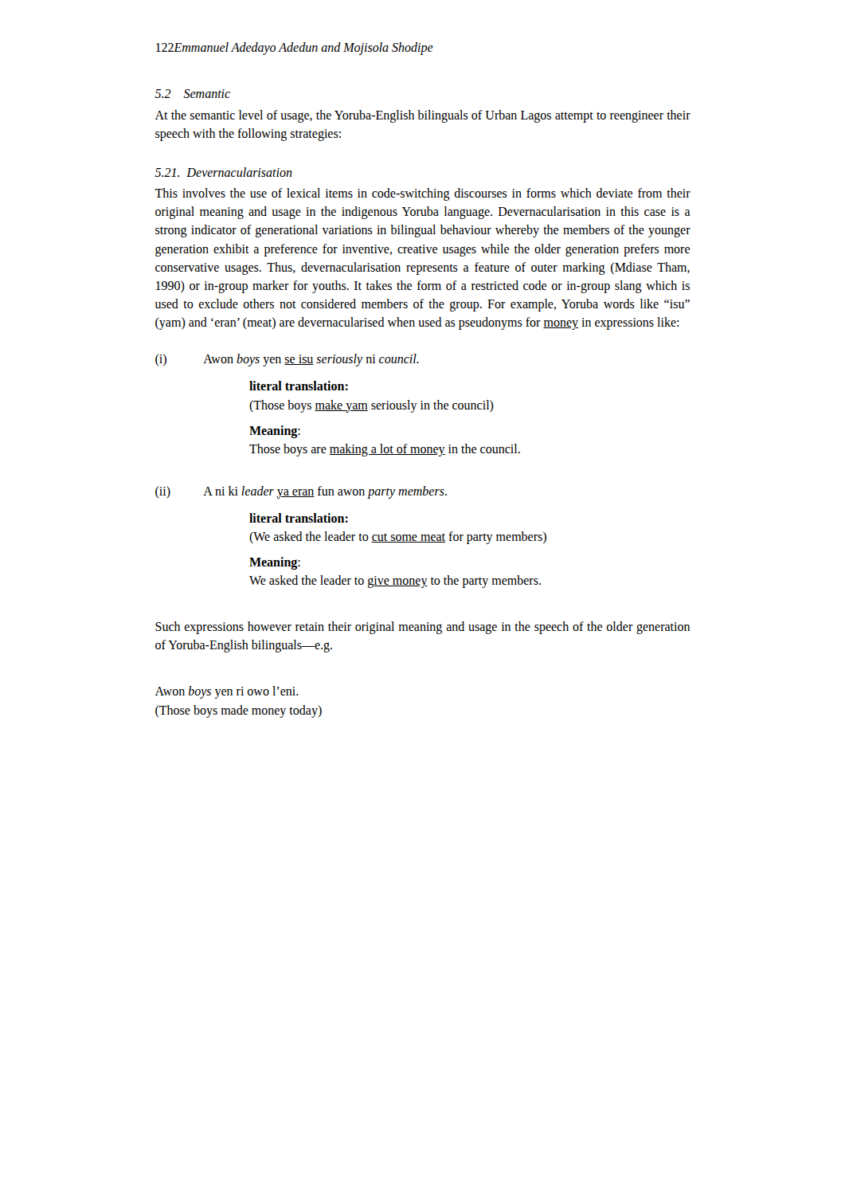122 Emmanuel Adedayo Adedun and Mojisola Shodipe
5.2 Semantic
At the semantic level of usage, the Yoruba-English bilinguals of Urban Lagos attempt to reengineer their speech with the following strategies:
5.21. Devernacularisation
This involves the use of lexical items in code-switching discourses in forms which deviate from their original meaning and usage in the indigenous Yoruba language. Devernacularisation in this case is a strong indicator of generational variations in bilingual behaviour whereby the members of the younger generation exhibit a preference for inventive, creative usages while the older generation prefers more conservative usages. Thus, devernacularisation represents a feature of outer marking (Mdiase Tham, 1990) or in-group marker for youths. It takes the form of a restricted code or in-group slang which is used to exclude others not considered members of the group. For example, Yoruba words like “isu” (yam) and ‘eran’ (meat) are devernacularised when used as pseudonyms for money in expressions like:
(i)
Awon boys yen se isu seriously ni council.
literal translation:
(Those boys make yam seriously in the council)
Meaning:
Those boys are making a lot of money in the council.
(ii)
A ni ki leader ya eran fun awon party members.
literal translation:
(We asked the leader to cut some meat for party members)
Meaning:
We asked the leader to give money to the party members.
Such expressions however retain their original meaning and usage in the speech of the older generation of Yoruba-English bilinguals—e.g.
Awon boys yen ri owo l’eni.
(Those boys made money today)